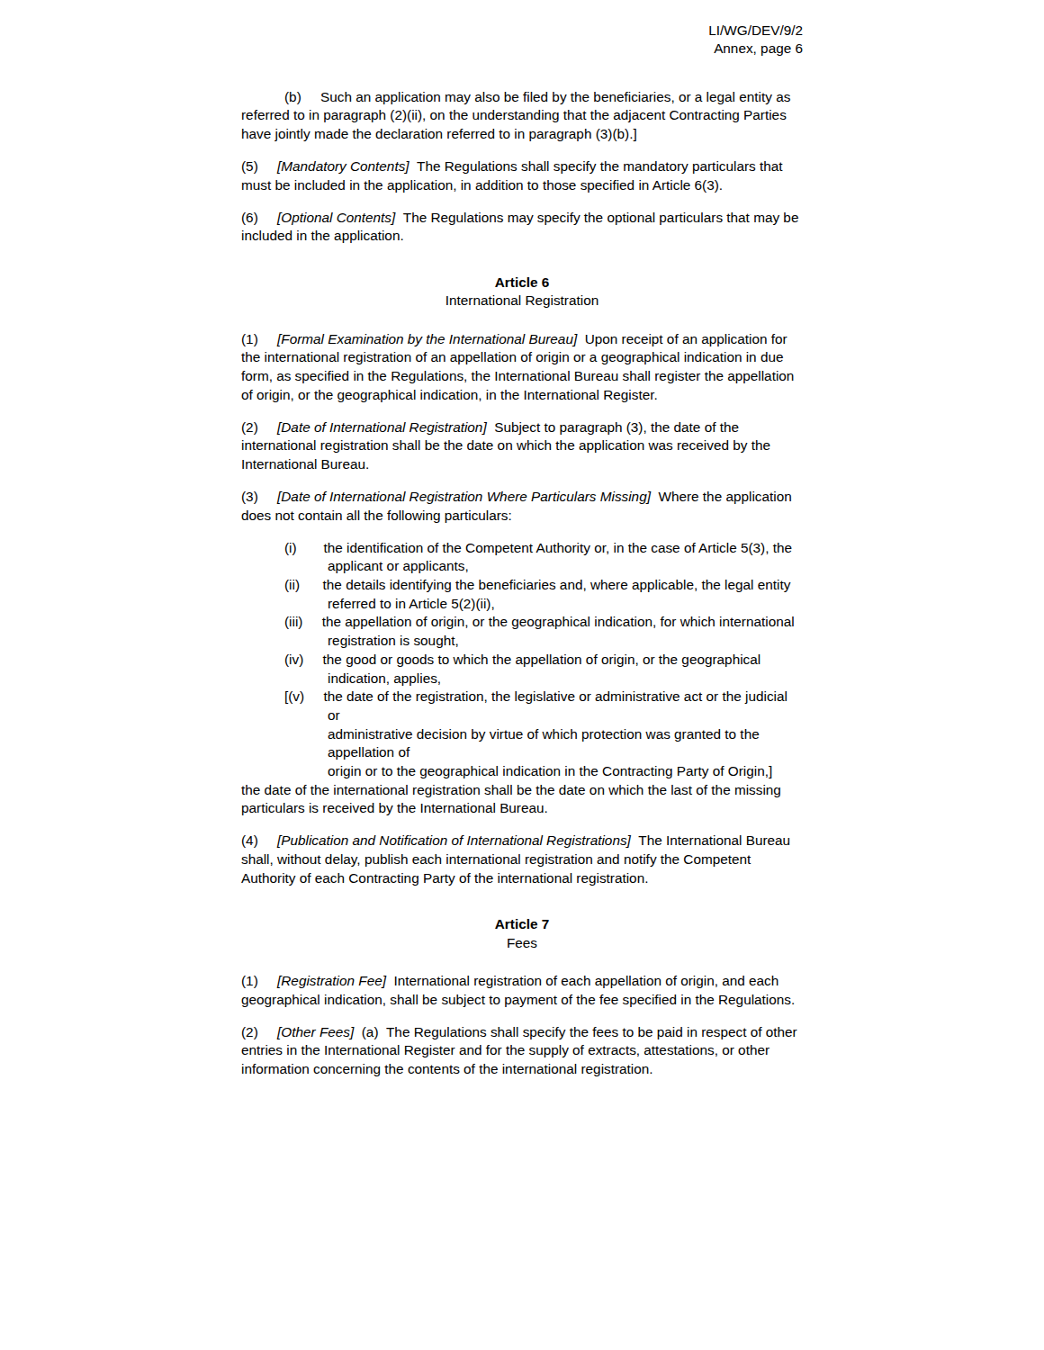LI/WG/DEV/9/2
Annex, page 6
(b) Such an application may also be filed by the beneficiaries, or a legal entity as referred to in paragraph (2)(ii), on the understanding that the adjacent Contracting Parties have jointly made the declaration referred to in paragraph (3)(b).]
(5) [Mandatory Contents] The Regulations shall specify the mandatory particulars that must be included in the application, in addition to those specified in Article 6(3).
(6) [Optional Contents] The Regulations may specify the optional particulars that may be included in the application.
Article 6
International Registration
(1) [Formal Examination by the International Bureau] Upon receipt of an application for the international registration of an appellation of origin or a geographical indication in due form, as specified in the Regulations, the International Bureau shall register the appellation of origin, or the geographical indication, in the International Register.
(2) [Date of International Registration] Subject to paragraph (3), the date of the international registration shall be the date on which the application was received by the International Bureau.
(3) [Date of International Registration Where Particulars Missing] Where the application does not contain all the following particulars:
(i) the identification of the Competent Authority or, in the case of Article 5(3), the
applicant or applicants,
(ii) the details identifying the beneficiaries and, where applicable, the legal entity
referred to in Article 5(2)(ii),
(iii) the appellation of origin, or the geographical indication, for which international
registration is sought,
(iv) the good or goods to which the appellation of origin, or the geographical
indication, applies,
[(v) the date of the registration, the legislative or administrative act or the judicial or
administrative decision by virtue of which protection was granted to the appellation of
origin or to the geographical indication in the Contracting Party of Origin,]
the date of the international registration shall be the date on which the last of the missing particulars is received by the International Bureau.
(4) [Publication and Notification of International Registrations] The International Bureau shall, without delay, publish each international registration and notify the Competent Authority of each Contracting Party of the international registration.
Article 7
Fees
(1) [Registration Fee] International registration of each appellation of origin, and each geographical indication, shall be subject to payment of the fee specified in the Regulations.
(2) [Other Fees] (a) The Regulations shall specify the fees to be paid in respect of other entries in the International Register and for the supply of extracts, attestations, or other information concerning the contents of the international registration.